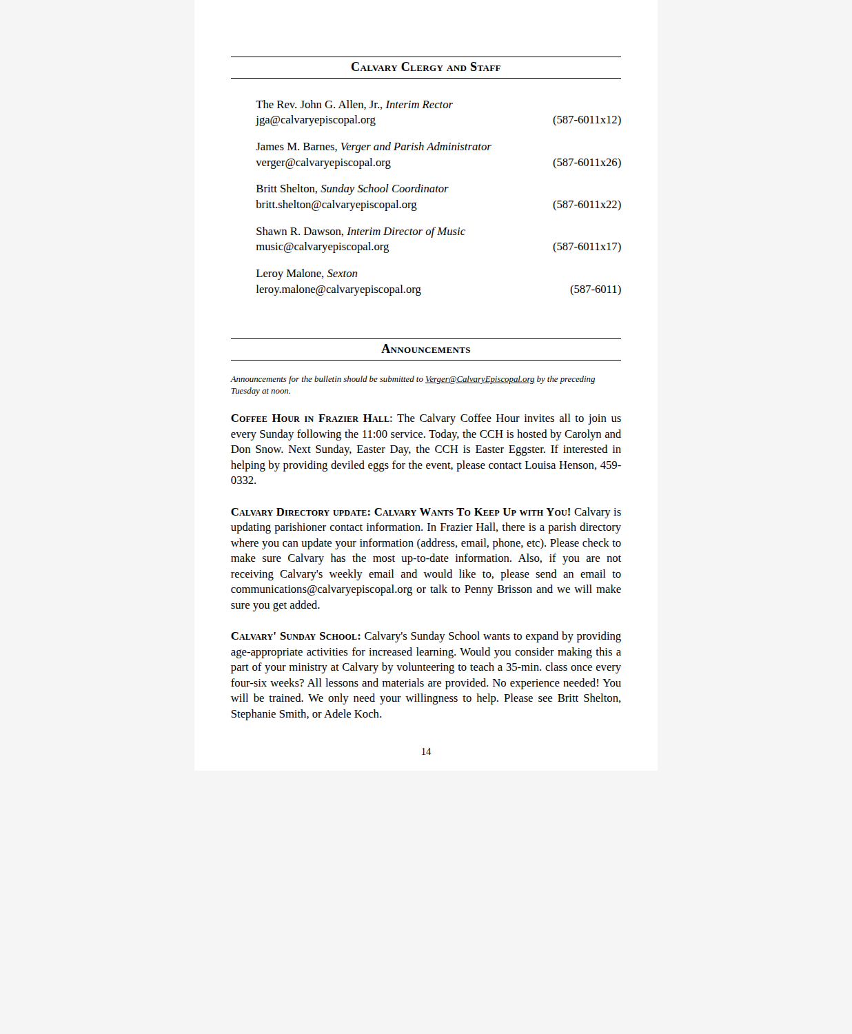Calvary Clergy and Staff
The Rev. John G. Allen, Jr., Interim Rector
jga@calvaryepiscopal.org (587-6011x12)
James M. Barnes, Verger and Parish Administrator
verger@calvaryepiscopal.org (587-6011x26)
Britt Shelton, Sunday School Coordinator
britt.shelton@calvaryepiscopal.org (587-6011x22)
Shawn R. Dawson, Interim Director of Music
music@calvaryepiscopal.org (587-6011x17)
Leroy Malone, Sexton
leroy.malone@calvaryepiscopal.org (587-6011)
Announcements
Announcements for the bulletin should be submitted to Verger@CalvaryEpiscopal.org by the preceding Tuesday at noon.
Coffee Hour in Frazier Hall: The Calvary Coffee Hour invites all to join us every Sunday following the 11:00 service. Today, the CCH is hosted by Carolyn and Don Snow. Next Sunday, Easter Day, the CCH is Easter Eggster. If interested in helping by providing deviled eggs for the event, please contact Louisa Henson, 459-0332.
Calvary Directory update: Calvary Wants To Keep Up with You! Calvary is updating parishioner contact information. In Frazier Hall, there is a parish directory where you can update your information (address, email, phone, etc). Please check to make sure Calvary has the most up-to-date information. Also, if you are not receiving Calvary's weekly email and would like to, please send an email to communications@calvaryepiscopal.org or talk to Penny Brisson and we will make sure you get added.
Calvary' Sunday School: Calvary's Sunday School wants to expand by providing age-appropriate activities for increased learning. Would you consider making this a part of your ministry at Calvary by volunteering to teach a 35-min. class once every four-six weeks? All lessons and materials are provided. No experience needed! You will be trained. We only need your willingness to help. Please see Britt Shelton, Stephanie Smith, or Adele Koch.
14